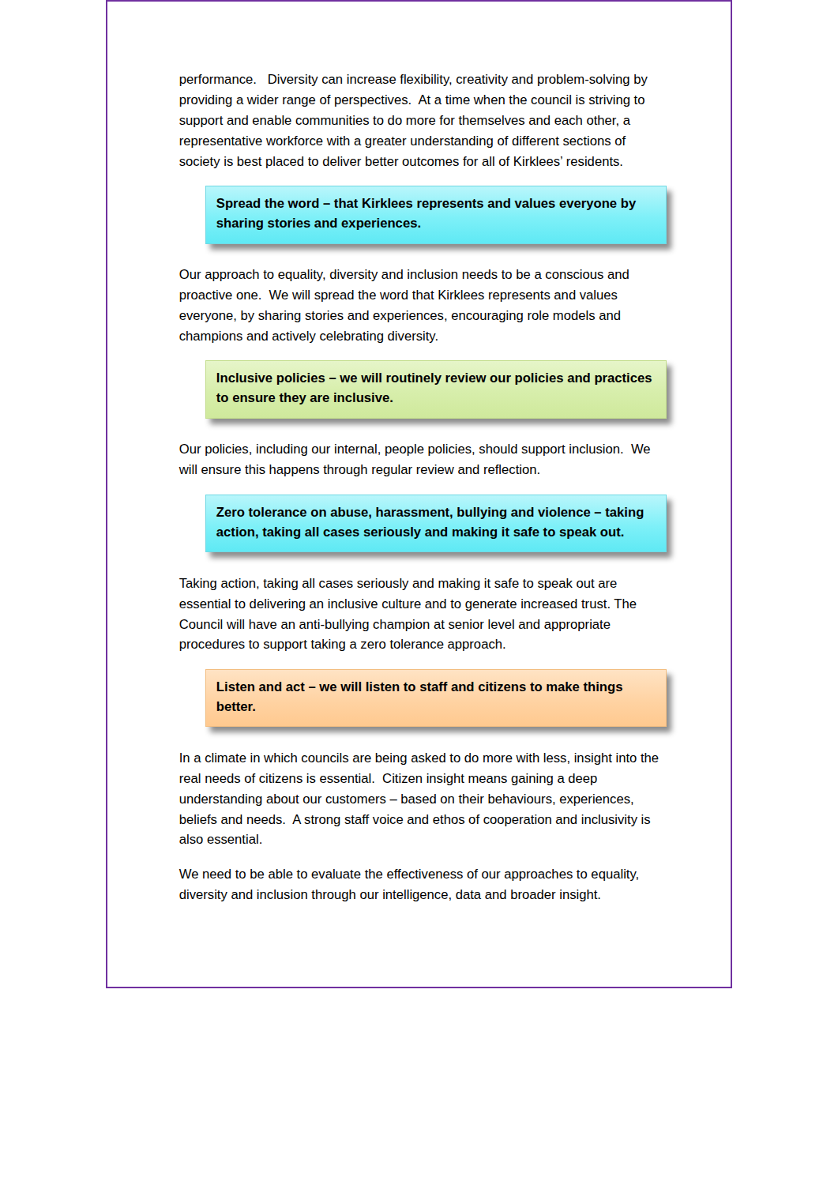performance. Diversity can increase flexibility, creativity and problem-solving by providing a wider range of perspectives. At a time when the council is striving to support and enable communities to do more for themselves and each other, a representative workforce with a greater understanding of different sections of society is best placed to deliver better outcomes for all of Kirklees’ residents.
Spread the word – that Kirklees represents and values everyone by sharing stories and experiences.
Our approach to equality, diversity and inclusion needs to be a conscious and proactive one. We will spread the word that Kirklees represents and values everyone, by sharing stories and experiences, encouraging role models and champions and actively celebrating diversity.
Inclusive policies – we will routinely review our policies and practices to ensure they are inclusive.
Our policies, including our internal, people policies, should support inclusion. We will ensure this happens through regular review and reflection.
Zero tolerance on abuse, harassment, bullying and violence – taking action, taking all cases seriously and making it safe to speak out.
Taking action, taking all cases seriously and making it safe to speak out are essential to delivering an inclusive culture and to generate increased trust. The Council will have an anti-bullying champion at senior level and appropriate procedures to support taking a zero tolerance approach.
Listen and act – we will listen to staff and citizens to make things better.
In a climate in which councils are being asked to do more with less, insight into the real needs of citizens is essential. Citizen insight means gaining a deep understanding about our customers – based on their behaviours, experiences, beliefs and needs. A strong staff voice and ethos of cooperation and inclusivity is also essential.
We need to be able to evaluate the effectiveness of our approaches to equality, diversity and inclusion through our intelligence, data and broader insight.